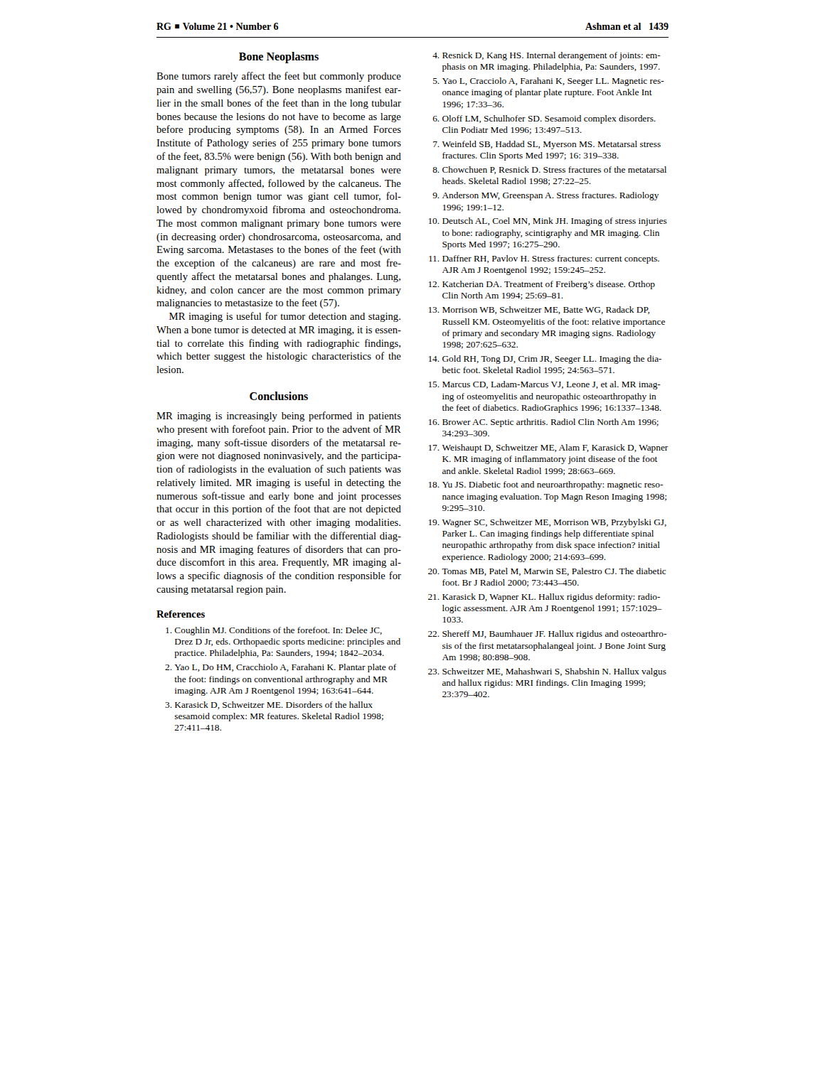RG■Volume 21 • Number 6
Ashman et al 1439
Bone Neoplasms
Bone tumors rarely affect the feet but commonly produce pain and swelling (56,57). Bone neoplasms manifest earlier in the small bones of the feet than in the long tubular bones because the lesions do not have to become as large before producing symptoms (58). In an Armed Forces Institute of Pathology series of 255 primary bone tumors of the feet, 83.5% were benign (56). With both benign and malignant primary tumors, the metatarsal bones were most commonly affected, followed by the calcaneus. The most common benign tumor was giant cell tumor, followed by chondromyxoid fibroma and osteochondroma. The most common malignant primary bone tumors were (in decreasing order) chondrosarcoma, osteosarcoma, and Ewing sarcoma. Metastases to the bones of the feet (with the exception of the calcaneus) are rare and most frequently affect the metatarsal bones and phalanges. Lung, kidney, and colon cancer are the most common primary malignancies to metastasize to the feet (57).
MR imaging is useful for tumor detection and staging. When a bone tumor is detected at MR imaging, it is essential to correlate this finding with radiographic findings, which better suggest the histologic characteristics of the lesion.
Conclusions
MR imaging is increasingly being performed in patients who present with forefoot pain. Prior to the advent of MR imaging, many soft-tissue disorders of the metatarsal region were not diagnosed noninvasively, and the participation of radiologists in the evaluation of such patients was relatively limited. MR imaging is useful in detecting the numerous soft-tissue and early bone and joint processes that occur in this portion of the foot that are not depicted or as well characterized with other imaging modalities. Radiologists should be familiar with the differential diagnosis and MR imaging features of disorders that can produce discomfort in this area. Frequently, MR imaging allows a specific diagnosis of the condition responsible for causing metatarsal region pain.
References
Coughlin MJ. Conditions of the forefoot. In: Delee JC, Drez D Jr, eds. Orthopaedic sports medicine: principles and practice. Philadelphia, Pa: Saunders, 1994; 1842–2034.
Yao L, Do HM, Cracchiolo A, Farahani K. Plantar plate of the foot: findings on conventional arthrography and MR imaging. AJR Am J Roentgenol 1994; 163:641–644.
Karasick D, Schweitzer ME. Disorders of the hallux sesamoid complex: MR features. Skeletal Radiol 1998; 27:411–418.
Resnick D, Kang HS. Internal derangement of joints: emphasis on MR imaging. Philadelphia, Pa: Saunders, 1997.
Yao L, Cracciolo A, Farahani K, Seeger LL. Magnetic resonance imaging of plantar plate rupture. Foot Ankle Int 1996; 17:33–36.
Oloff LM, Schulhofer SD. Sesamoid complex disorders. Clin Podiatr Med 1996; 13:497–513.
Weinfeld SB, Haddad SL, Myerson MS. Metatarsal stress fractures. Clin Sports Med 1997; 16: 319–338.
Chowchuen P, Resnick D. Stress fractures of the metatarsal heads. Skeletal Radiol 1998; 27:22–25.
Anderson MW, Greenspan A. Stress fractures. Radiology 1996; 199:1–12.
Deutsch AL, Coel MN, Mink JH. Imaging of stress injuries to bone: radiography, scintigraphy and MR imaging. Clin Sports Med 1997; 16:275–290.
Daffner RH, Pavlov H. Stress fractures: current concepts. AJR Am J Roentgenol 1992; 159:245–252.
Katcherian DA. Treatment of Freiberg’s disease. Orthop Clin North Am 1994; 25:69–81.
Morrison WB, Schweitzer ME, Batte WG, Radack DP, Russell KM. Osteomyelitis of the foot: relative importance of primary and secondary MR imaging signs. Radiology 1998; 207:625–632.
Gold RH, Tong DJ, Crim JR, Seeger LL. Imaging the diabetic foot. Skeletal Radiol 1995; 24:563–571.
Marcus CD, Ladam-Marcus VJ, Leone J, et al. MR imaging of osteomyelitis and neuropathic osteoarthropathy in the feet of diabetics. RadioGraphics 1996; 16:1337–1348.
Brower AC. Septic arthritis. Radiol Clin North Am 1996; 34:293–309.
Weishaupt D, Schweitzer ME, Alam F, Karasick D, Wapner K. MR imaging of inflammatory joint disease of the foot and ankle. Skeletal Radiol 1999; 28:663–669.
Yu JS. Diabetic foot and neuroarthropathy: magnetic resonance imaging evaluation. Top Magn Reson Imaging 1998; 9:295–310.
Wagner SC, Schweitzer ME, Morrison WB, Przybylski GJ, Parker L. Can imaging findings help differentiate spinal neuropathic arthropathy from disk space infection? initial experience. Radiology 2000; 214:693–699.
Tomas MB, Patel M, Marwin SE, Palestro CJ. The diabetic foot. Br J Radiol 2000; 73:443–450.
Karasick D, Wapner KL. Hallux rigidus deformity: radiologic assessment. AJR Am J Roentgenol 1991; 157:1029–1033.
Shereff MJ, Baumhauer JF. Hallux rigidus and osteoarthrosis of the first metatarsophalangeal joint. J Bone Joint Surg Am 1998; 80:898–908.
Schweitzer ME, Mahashwari S, Shabshin N. Hallux valgus and hallux rigidus: MRI findings. Clin Imaging 1999; 23:379–402.